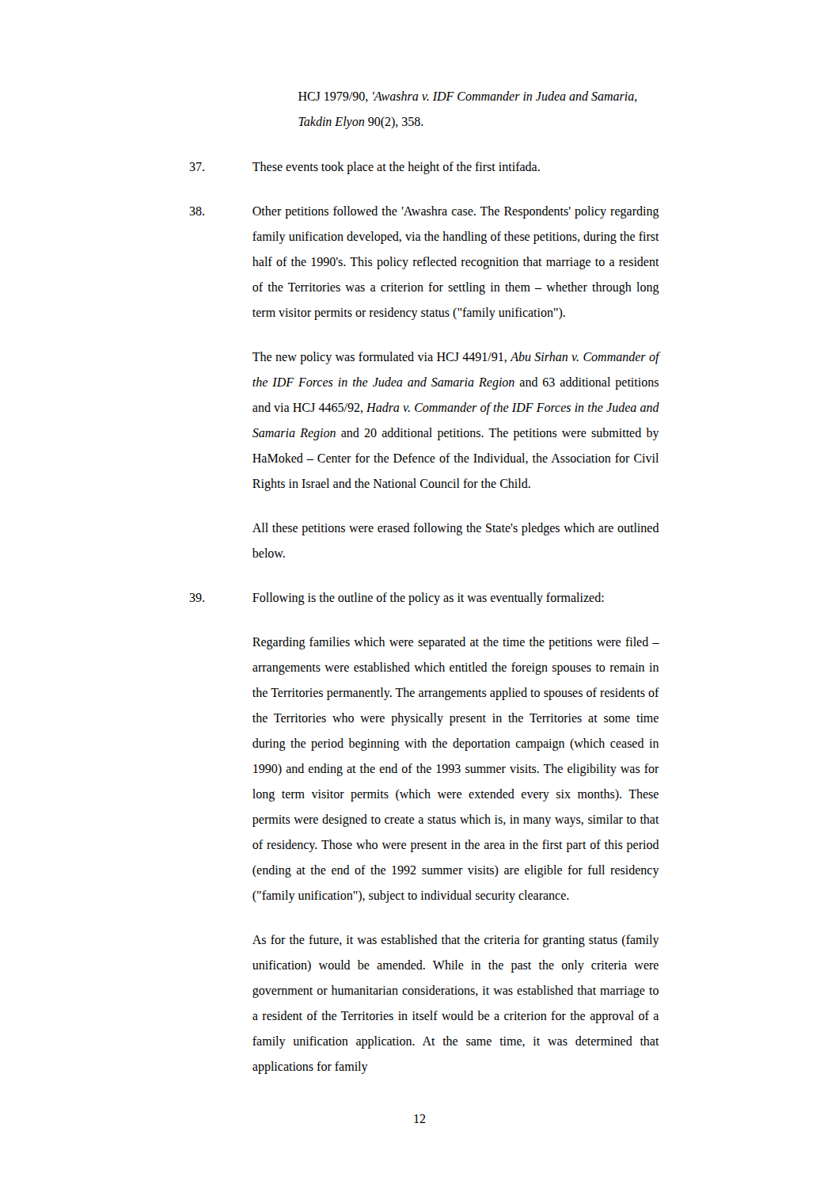HCJ 1979/90, 'Awashra v. IDF Commander in Judea and Samaria, Takdin Elyon 90(2), 358.
37.
These events took place at the height of the first intifada.
38.
Other petitions followed the 'Awashra case. The Respondents' policy regarding family unification developed, via the handling of these petitions, during the first half of the 1990's. This policy reflected recognition that marriage to a resident of the Territories was a criterion for settling in them – whether through long term visitor permits or residency status ("family unification").
The new policy was formulated via HCJ 4491/91, Abu Sirhan v. Commander of the IDF Forces in the Judea and Samaria Region and 63 additional petitions and via HCJ 4465/92, Hadra v. Commander of the IDF Forces in the Judea and Samaria Region and 20 additional petitions. The petitions were submitted by HaMoked – Center for the Defence of the Individual, the Association for Civil Rights in Israel and the National Council for the Child.
All these petitions were erased following the State's pledges which are outlined below.
39.
Following is the outline of the policy as it was eventually formalized:
Regarding families which were separated at the time the petitions were filed – arrangements were established which entitled the foreign spouses to remain in the Territories permanently. The arrangements applied to spouses of residents of the Territories who were physically present in the Territories at some time during the period beginning with the deportation campaign (which ceased in 1990) and ending at the end of the 1993 summer visits. The eligibility was for long term visitor permits (which were extended every six months). These permits were designed to create a status which is, in many ways, similar to that of residency. Those who were present in the area in the first part of this period (ending at the end of the 1992 summer visits) are eligible for full residency ("family unification"), subject to individual security clearance.
As for the future, it was established that the criteria for granting status (family unification) would be amended. While in the past the only criteria were government or humanitarian considerations, it was established that marriage to a resident of the Territories in itself would be a criterion for the approval of a family unification application. At the same time, it was determined that applications for family
12